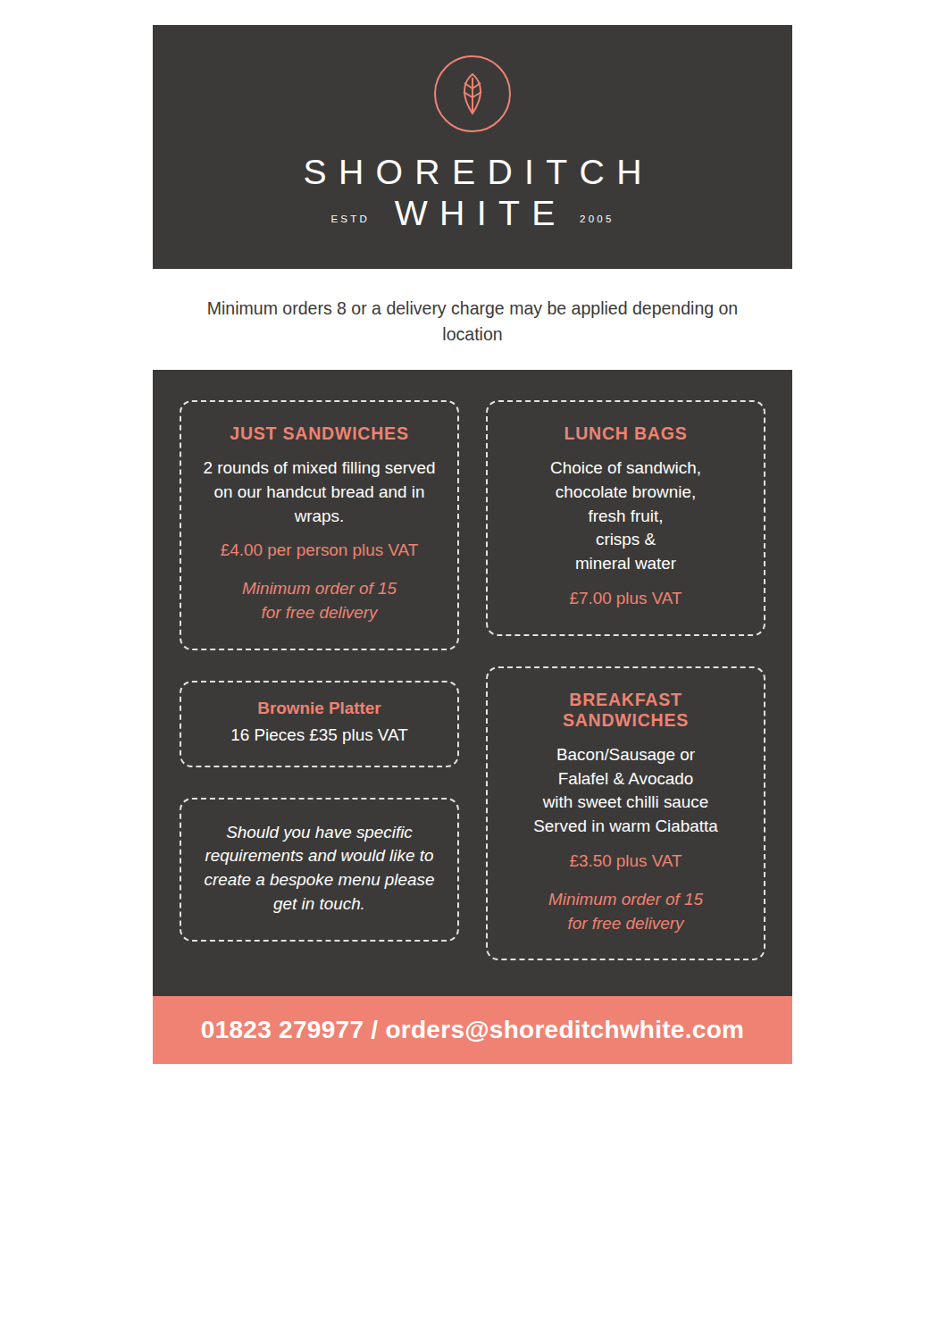SHOREDITCH
ESTD WHITE 2005
Minimum orders 8 or a delivery charge may be applied depending on location
Just Sandwiches
2 rounds of mixed filling served on our handcut bread and in wraps.
£4.00 per person plus VAT
Minimum order of 15
for free delivery
Brownie Platter
16 Pieces £35 plus VAT
Should you have specific requirements and would like to create a bespoke menu please get in touch.
Lunch Bags
Choice of sandwich,
chocolate brownie,
fresh fruit,
crisps &
mineral water
£7.00 plus VAT
Breakfast
Sandwiches
Bacon/Sausage or
Falafel & Avocado
with sweet chilli sauce
Served in warm Ciabatta
£3.50 plus VAT
Minimum order of 15
for free delivery
01823 279977 / orders@shoreditchwhite.com